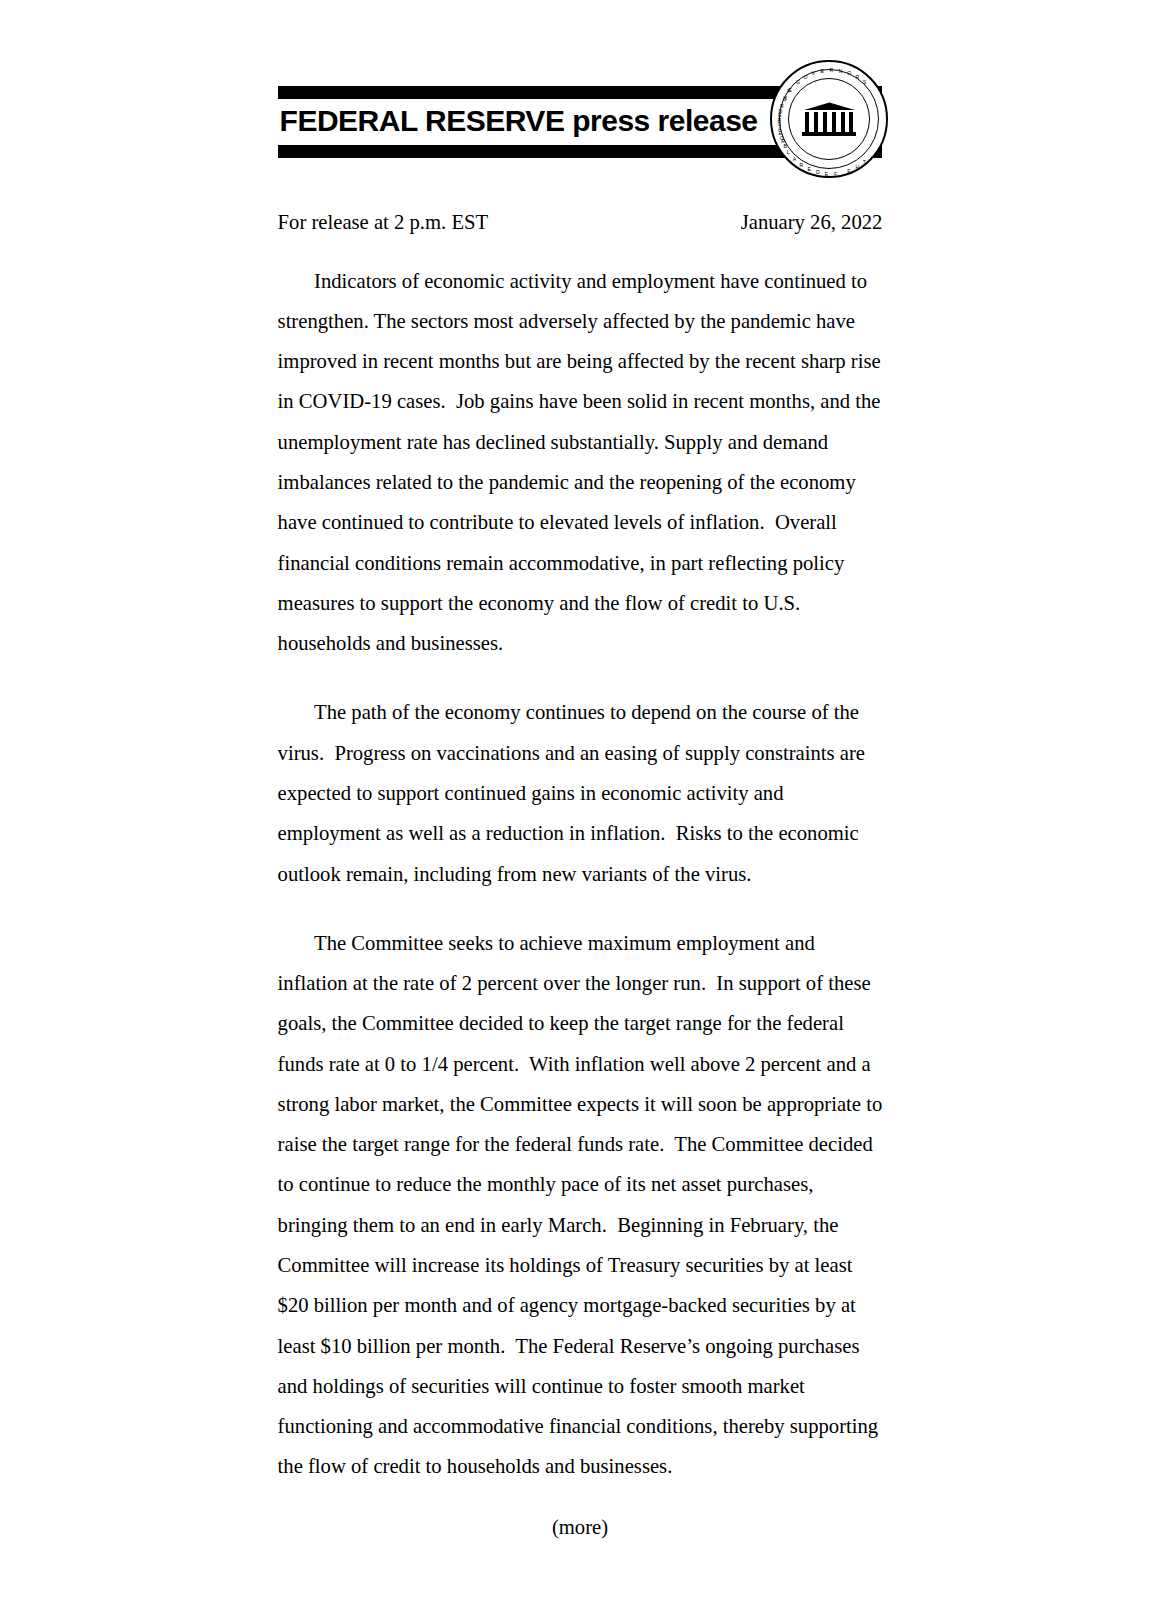FEDERAL RESERVE press release
B O A R D O F G O V E R N O R S T H E F E D E R A L R E S E R V E
For release at 2 p.m. EST January 26, 2022
Indicators of economic activity and employment have continued to strengthen. The sectors most adversely affected by the pandemic have improved in recent months but are being affected by the recent sharp rise in COVID-19 cases. Job gains have been solid in recent months, and the unemployment rate has declined substantially. Supply and demand imbalances related to the pandemic and the reopening of the economy have continued to contribute to elevated levels of inflation. Overall financial conditions remain accommodative, in part reflecting policy measures to support the economy and the flow of credit to U.S. households and businesses.
The path of the economy continues to depend on the course of the virus. Progress on vaccinations and an easing of supply constraints are expected to support continued gains in economic activity and employment as well as a reduction in inflation. Risks to the economic outlook remain, including from new variants of the virus.
The Committee seeks to achieve maximum employment and inflation at the rate of 2 percent over the longer run. In support of these goals, the Committee decided to keep the target range for the federal funds rate at 0 to 1/4 percent. With inflation well above 2 percent and a strong labor market, the Committee expects it will soon be appropriate to raise the target range for the federal funds rate. The Committee decided to continue to reduce the monthly pace of its net asset purchases, bringing them to an end in early March. Beginning in February, the Committee will increase its holdings of Treasury securities by at least $20 billion per month and of agency mortgage-backed securities by at least $10 billion per month. The Federal Reserve’s ongoing purchases and holdings of securities will continue to foster smooth market functioning and accommodative financial conditions, thereby supporting the flow of credit to households and businesses.
(more)